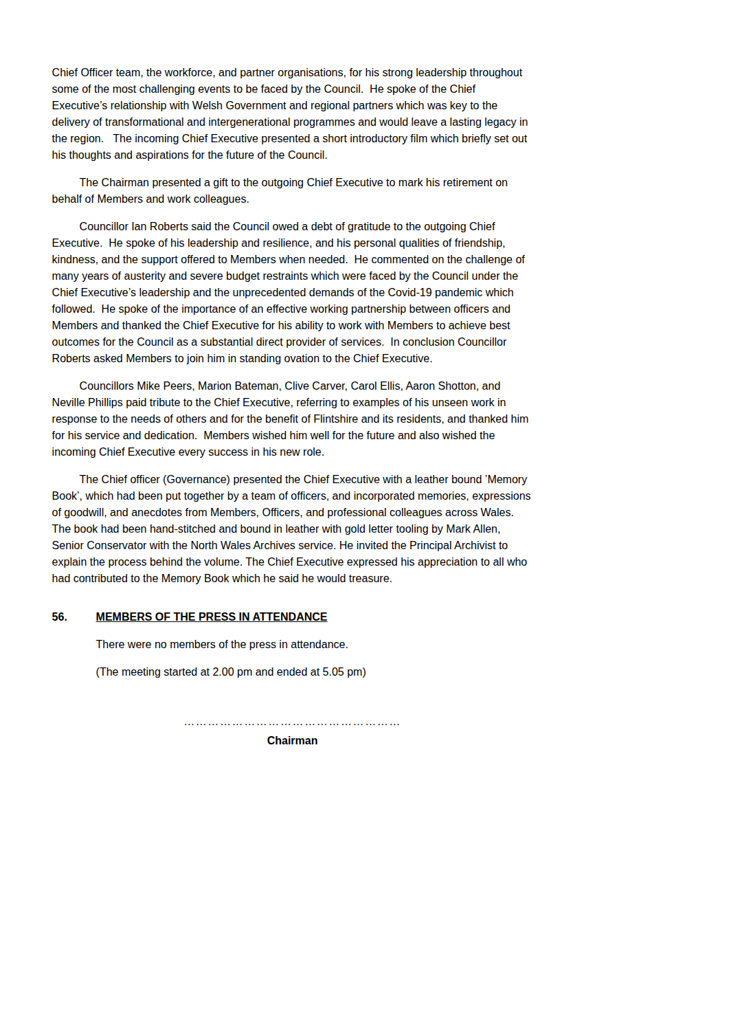Chief Officer team, the workforce, and partner organisations, for his strong leadership throughout some of the most challenging events to be faced by the Council. He spoke of the Chief Executive’s relationship with Welsh Government and regional partners which was key to the delivery of transformational and intergenerational programmes and would leave a lasting legacy in the region. The incoming Chief Executive presented a short introductory film which briefly set out his thoughts and aspirations for the future of the Council.
The Chairman presented a gift to the outgoing Chief Executive to mark his retirement on behalf of Members and work colleagues.
Councillor Ian Roberts said the Council owed a debt of gratitude to the outgoing Chief Executive. He spoke of his leadership and resilience, and his personal qualities of friendship, kindness, and the support offered to Members when needed. He commented on the challenge of many years of austerity and severe budget restraints which were faced by the Council under the Chief Executive’s leadership and the unprecedented demands of the Covid-19 pandemic which followed. He spoke of the importance of an effective working partnership between officers and Members and thanked the Chief Executive for his ability to work with Members to achieve best outcomes for the Council as a substantial direct provider of services. In conclusion Councillor Roberts asked Members to join him in standing ovation to the Chief Executive.
Councillors Mike Peers, Marion Bateman, Clive Carver, Carol Ellis, Aaron Shotton, and Neville Phillips paid tribute to the Chief Executive, referring to examples of his unseen work in response to the needs of others and for the benefit of Flintshire and its residents, and thanked him for his service and dedication. Members wished him well for the future and also wished the incoming Chief Executive every success in his new role.
The Chief officer (Governance) presented the Chief Executive with a leather bound ’Memory Book’, which had been put together by a team of officers, and incorporated memories, expressions of goodwill, and anecdotes from Members, Officers, and professional colleagues across Wales. The book had been hand-stitched and bound in leather with gold letter tooling by Mark Allen, Senior Conservator with the North Wales Archives service. He invited the Principal Archivist to explain the process behind the volume. The Chief Executive expressed his appreciation to all who had contributed to the Memory Book which he said he would treasure.
56. Members of the Press in Attendance
There were no members of the press in attendance.
(The meeting started at 2.00 pm and ended at 5.05 pm)
………………………………………………
Chairman